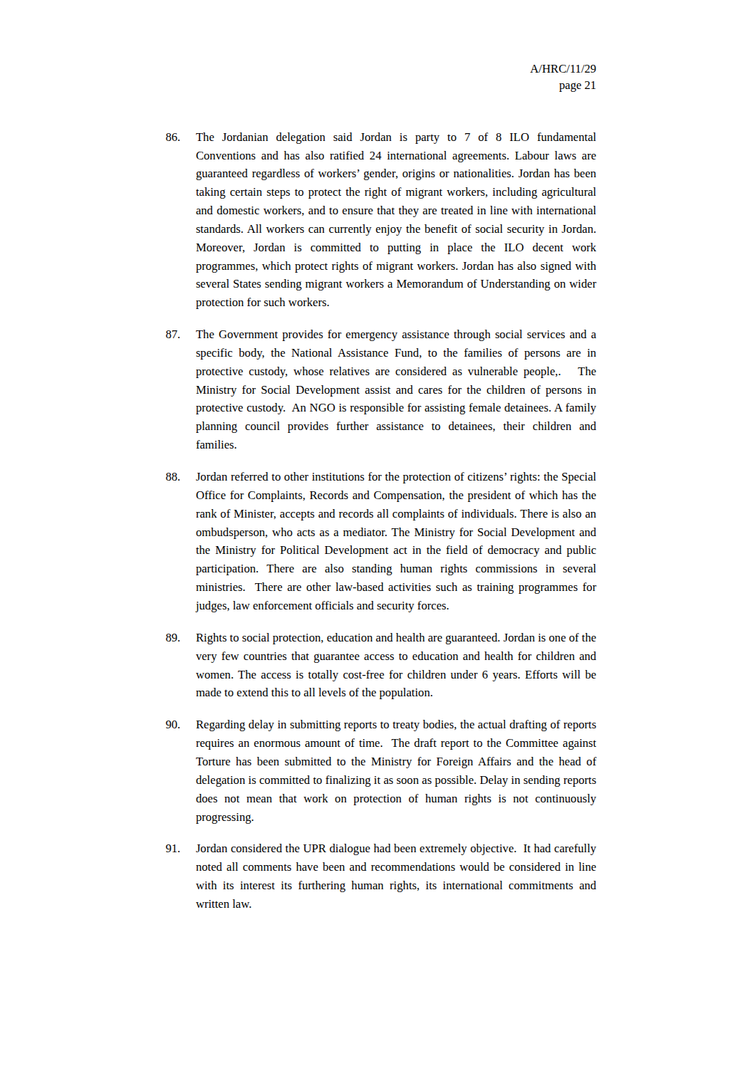A/HRC/11/29 page 21
86. The Jordanian delegation said Jordan is party to 7 of 8 ILO fundamental Conventions and has also ratified 24 international agreements. Labour laws are guaranteed regardless of workers’ gender, origins or nationalities. Jordan has been taking certain steps to protect the right of migrant workers, including agricultural and domestic workers, and to ensure that they are treated in line with international standards. All workers can currently enjoy the benefit of social security in Jordan. Moreover, Jordan is committed to putting in place the ILO decent work programmes, which protect rights of migrant workers. Jordan has also signed with several States sending migrant workers a Memorandum of Understanding on wider protection for such workers.
87. The Government provides for emergency assistance through social services and a specific body, the National Assistance Fund, to the families of persons are in protective custody, whose relatives are considered as vulnerable people,. The Ministry for Social Development assist and cares for the children of persons in protective custody. An NGO is responsible for assisting female detainees. A family planning council provides further assistance to detainees, their children and families.
88. Jordan referred to other institutions for the protection of citizens’ rights: the Special Office for Complaints, Records and Compensation, the president of which has the rank of Minister, accepts and records all complaints of individuals. There is also an ombudsperson, who acts as a mediator. The Ministry for Social Development and the Ministry for Political Development act in the field of democracy and public participation. There are also standing human rights commissions in several ministries. There are other law-based activities such as training programmes for judges, law enforcement officials and security forces.
89. Rights to social protection, education and health are guaranteed. Jordan is one of the very few countries that guarantee access to education and health for children and women. The access is totally cost-free for children under 6 years. Efforts will be made to extend this to all levels of the population.
90. Regarding delay in submitting reports to treaty bodies, the actual drafting of reports requires an enormous amount of time. The draft report to the Committee against Torture has been submitted to the Ministry for Foreign Affairs and the head of delegation is committed to finalizing it as soon as possible. Delay in sending reports does not mean that work on protection of human rights is not continuously progressing.
91. Jordan considered the UPR dialogue had been extremely objective. It had carefully noted all comments have been and recommendations would be considered in line with its interest its furthering human rights, its international commitments and written law.